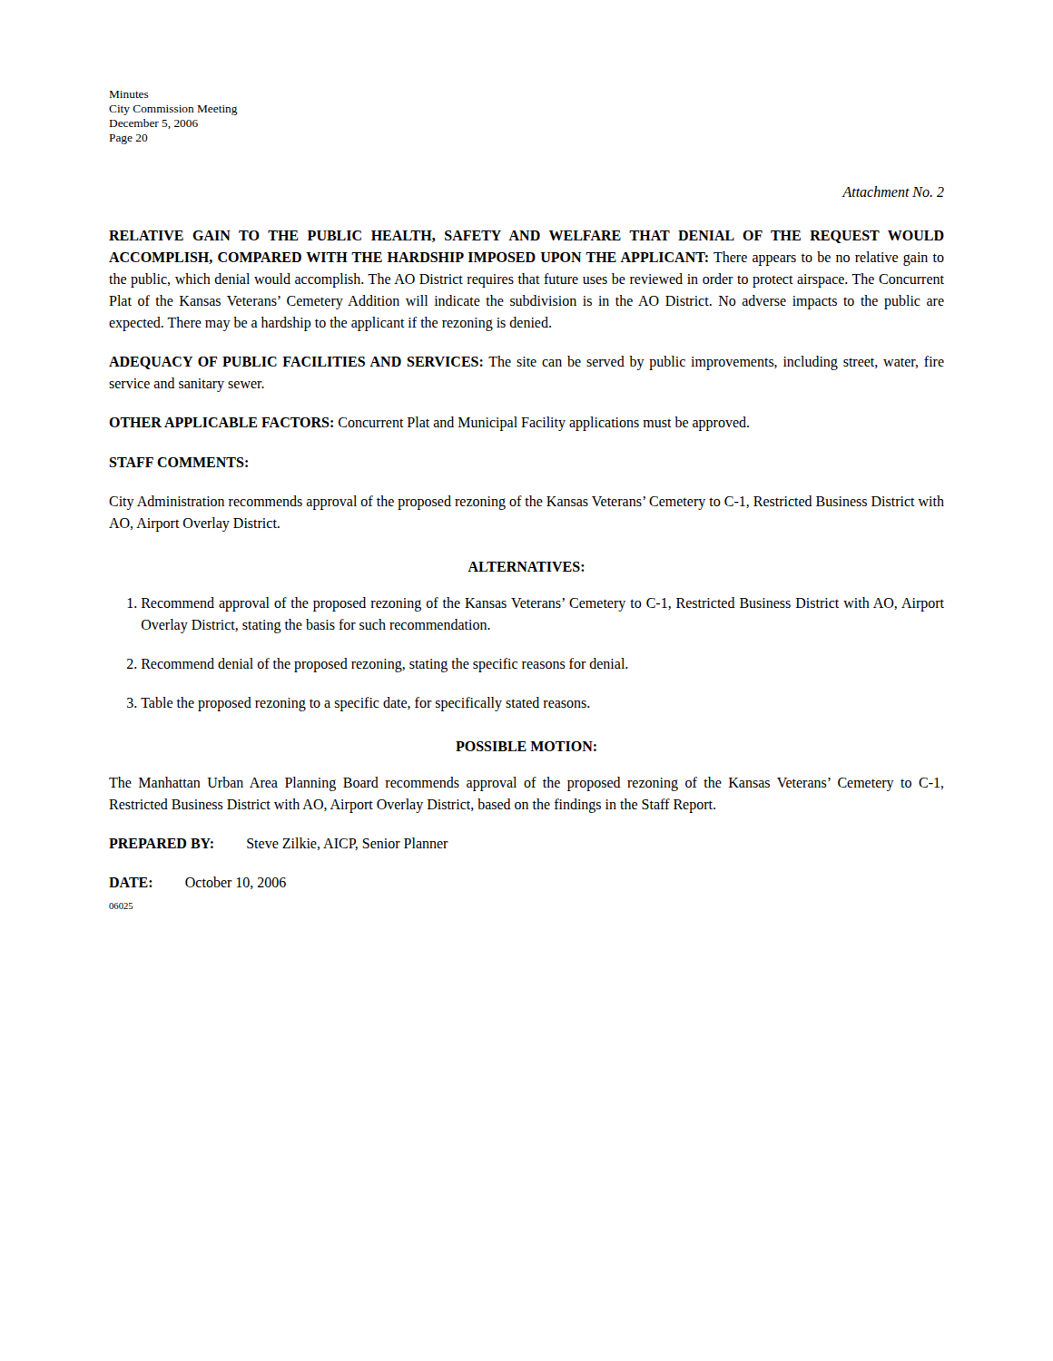Minutes
City Commission Meeting
December 5, 2006
Page 20
Attachment No. 2
RELATIVE GAIN TO THE PUBLIC HEALTH, SAFETY AND WELFARE THAT DENIAL OF THE REQUEST WOULD ACCOMPLISH, COMPARED WITH THE HARDSHIP IMPOSED UPON THE APPLICANT: There appears to be no relative gain to the public, which denial would accomplish. The AO District requires that future uses be reviewed in order to protect airspace. The Concurrent Plat of the Kansas Veterans’ Cemetery Addition will indicate the subdivision is in the AO District. No adverse impacts to the public are expected. There may be a hardship to the applicant if the rezoning is denied.
ADEQUACY OF PUBLIC FACILITIES AND SERVICES: The site can be served by public improvements, including street, water, fire service and sanitary sewer.
OTHER APPLICABLE FACTORS: Concurrent Plat and Municipal Facility applications must be approved.
STAFF COMMENTS:
City Administration recommends approval of the proposed rezoning of the Kansas Veterans’ Cemetery to C-1, Restricted Business District with AO, Airport Overlay District.
ALTERNATIVES:
Recommend approval of the proposed rezoning of the Kansas Veterans’ Cemetery to C-1, Restricted Business District with AO, Airport Overlay District, stating the basis for such recommendation.
Recommend denial of the proposed rezoning, stating the specific reasons for denial.
Table the proposed rezoning to a specific date, for specifically stated reasons.
POSSIBLE MOTION:
The Manhattan Urban Area Planning Board recommends approval of the proposed rezoning of the Kansas Veterans’ Cemetery to C-1, Restricted Business District with AO, Airport Overlay District, based on the findings in the Staff Report.
PREPARED BY: Steve Zilkie, AICP, Senior Planner
DATE: October 10, 2006
06025